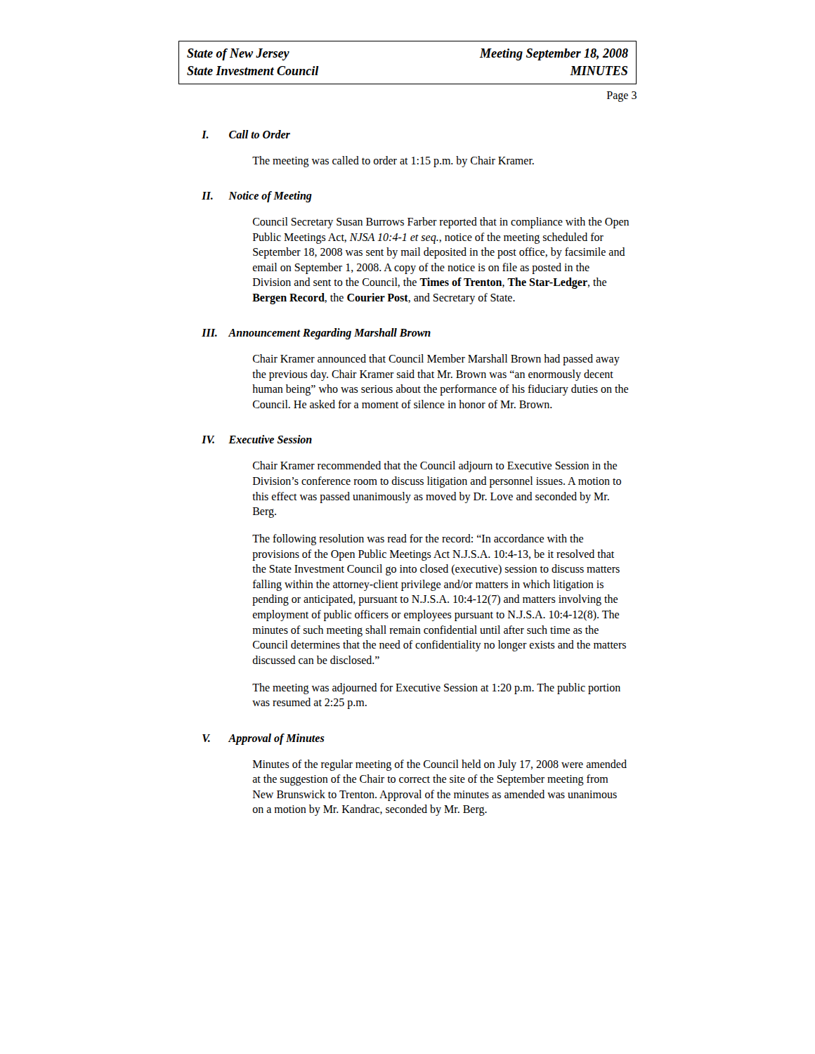State of New Jersey Meeting September 18, 2008
State Investment Council MINUTES
Page 3
I. Call to Order
The meeting was called to order at 1:15 p.m. by Chair Kramer.
II. Notice of Meeting
Council Secretary Susan Burrows Farber reported that in compliance with the Open Public Meetings Act, NJSA 10:4-1 et seq., notice of the meeting scheduled for September 18, 2008 was sent by mail deposited in the post office, by facsimile and email on September 1, 2008. A copy of the notice is on file as posted in the Division and sent to the Council, the Times of Trenton, The Star-Ledger, the Bergen Record, the Courier Post, and Secretary of State.
III. Announcement Regarding Marshall Brown
Chair Kramer announced that Council Member Marshall Brown had passed away the previous day. Chair Kramer said that Mr. Brown was “an enormously decent human being” who was serious about the performance of his fiduciary duties on the Council. He asked for a moment of silence in honor of Mr. Brown.
IV. Executive Session
Chair Kramer recommended that the Council adjourn to Executive Session in the Division’s conference room to discuss litigation and personnel issues. A motion to this effect was passed unanimously as moved by Dr. Love and seconded by Mr. Berg.
The following resolution was read for the record: “In accordance with the provisions of the Open Public Meetings Act N.J.S.A. 10:4-13, be it resolved that the State Investment Council go into closed (executive) session to discuss matters falling within the attorney-client privilege and/or matters in which litigation is pending or anticipated, pursuant to N.J.S.A. 10:4-12(7) and matters involving the employment of public officers or employees pursuant to N.J.S.A. 10:4-12(8). The minutes of such meeting shall remain confidential until after such time as the Council determines that the need of confidentiality no longer exists and the matters discussed can be disclosed.”
The meeting was adjourned for Executive Session at 1:20 p.m. The public portion was resumed at 2:25 p.m.
V. Approval of Minutes
Minutes of the regular meeting of the Council held on July 17, 2008 were amended at the suggestion of the Chair to correct the site of the September meeting from New Brunswick to Trenton. Approval of the minutes as amended was unanimous on a motion by Mr. Kandrac, seconded by Mr. Berg.